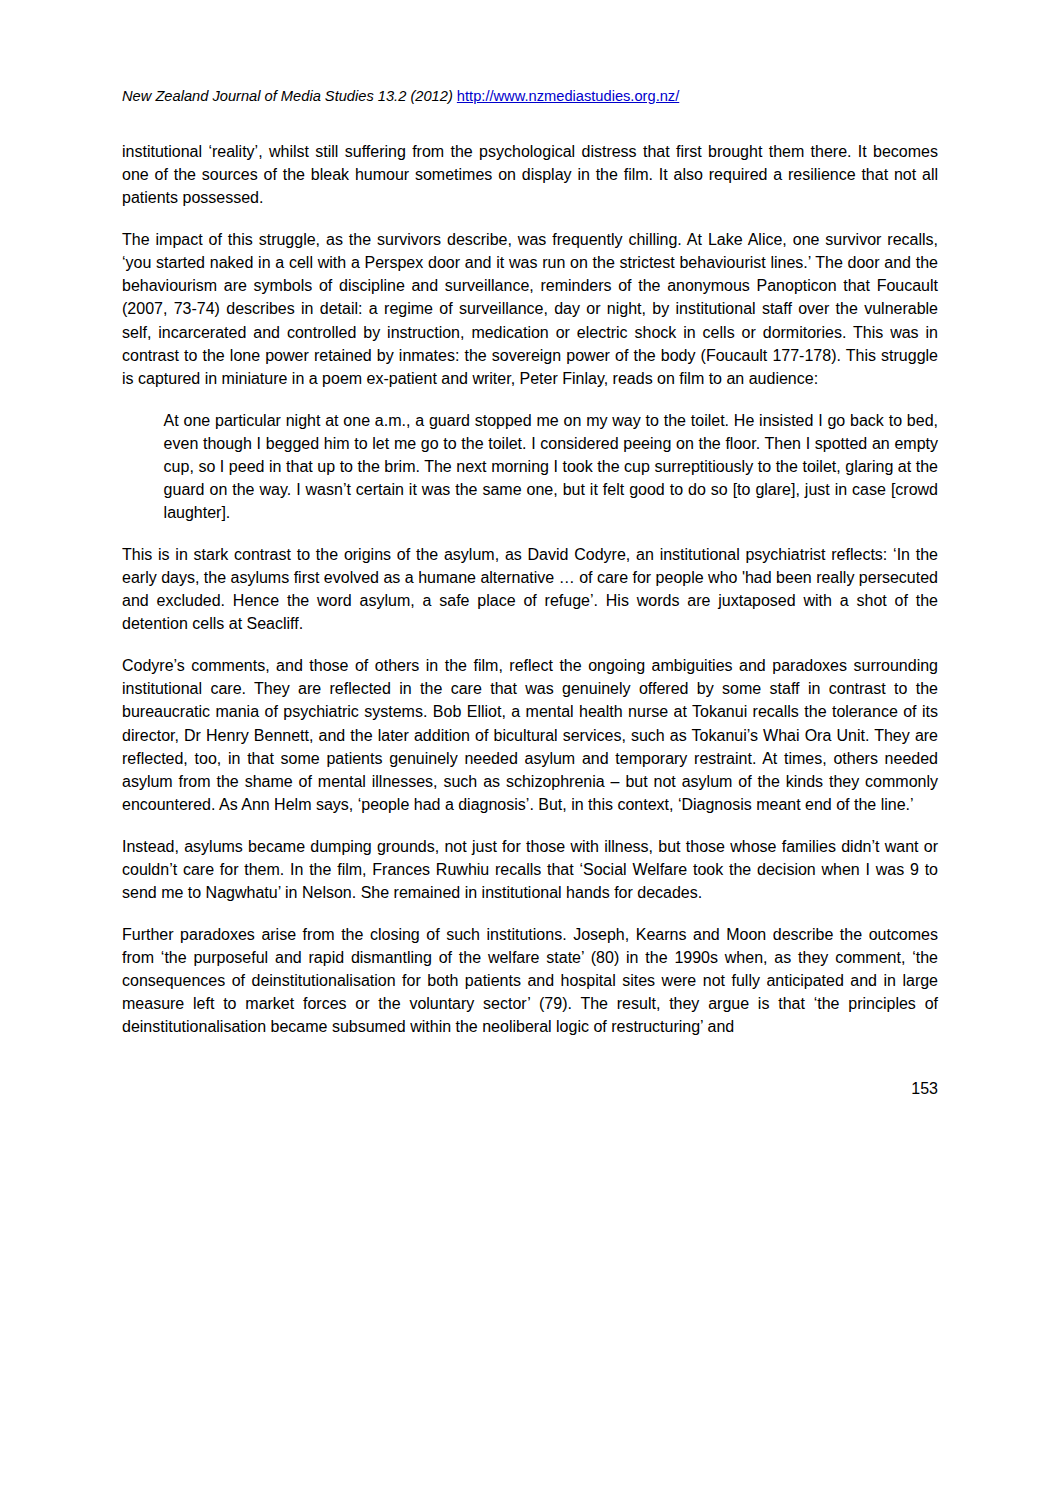New Zealand Journal of Media Studies 13.2 (2012) http://www.nzmediastudies.org.nz/
institutional ‘reality’, whilst still suffering from the psychological distress that first brought them there. It becomes one of the sources of the bleak humour sometimes on display in the film. It also required a resilience that not all patients possessed.
The impact of this struggle, as the survivors describe, was frequently chilling. At Lake Alice, one survivor recalls, ‘you started naked in a cell with a Perspex door and it was run on the strictest behaviourist lines.’ The door and the behaviourism are symbols of discipline and surveillance, reminders of the anonymous Panopticon that Foucault (2007, 73-74) describes in detail: a regime of surveillance, day or night, by institutional staff over the vulnerable self, incarcerated and controlled by instruction, medication or electric shock in cells or dormitories. This was in contrast to the lone power retained by inmates: the sovereign power of the body (Foucault 177-178). This struggle is captured in miniature in a poem ex-patient and writer, Peter Finlay, reads on film to an audience:
At one particular night at one a.m., a guard stopped me on my way to the toilet. He insisted I go back to bed, even though I begged him to let me go to the toilet. I considered peeing on the floor. Then I spotted an empty cup, so I peed in that up to the brim. The next morning I took the cup surreptitiously to the toilet, glaring at the guard on the way. I wasn’t certain it was the same one, but it felt good to do so [to glare], just in case [crowd laughter].
This is in stark contrast to the origins of the asylum, as David Codyre, an institutional psychiatrist reflects: ‘In the early days, the asylums first evolved as a humane alternative … of care for people who 'had been really persecuted and excluded. Hence the word asylum, a safe place of refuge’. His words are juxtaposed with a shot of the detention cells at Seacliff.
Codyre’s comments, and those of others in the film, reflect the ongoing ambiguities and paradoxes surrounding institutional care. They are reflected in the care that was genuinely offered by some staff in contrast to the bureaucratic mania of psychiatric systems. Bob Elliot, a mental health nurse at Tokanui recalls the tolerance of its director, Dr Henry Bennett, and the later addition of bicultural services, such as Tokanui’s Whai Ora Unit. They are reflected, too, in that some patients genuinely needed asylum and temporary restraint. At times, others needed asylum from the shame of mental illnesses, such as schizophrenia – but not asylum of the kinds they commonly encountered. As Ann Helm says, ‘people had a diagnosis’. But, in this context, ‘Diagnosis meant end of the line.’
Instead, asylums became dumping grounds, not just for those with illness, but those whose families didn’t want or couldn’t care for them. In the film, Frances Ruwhiu recalls that ‘Social Welfare took the decision when I was 9 to send me to Nagwhatu’ in Nelson. She remained in institutional hands for decades.
Further paradoxes arise from the closing of such institutions. Joseph, Kearns and Moon describe the outcomes from ‘the purposeful and rapid dismantling of the welfare state’ (80) in the 1990s when, as they comment, ‘the consequences of deinstitutionalisation for both patients and hospital sites were not fully anticipated and in large measure left to market forces or the voluntary sector’ (79). The result, they argue is that ‘the principles of deinstitutionalisation became subsumed within the neoliberal logic of restructuring’ and
153